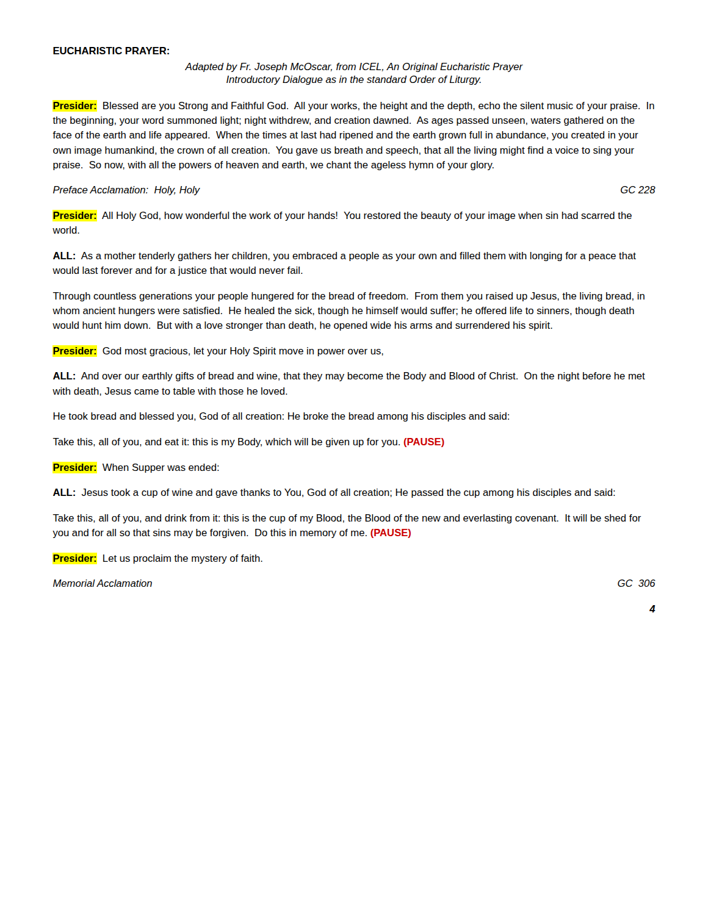Eucharistic Prayer:
Adapted by Fr. Joseph McOscar, from ICEL, An Original Eucharistic Prayer Introductory Dialogue as in the standard Order of Liturgy.
Presider: Blessed are you Strong and Faithful God. All your works, the height and the depth, echo the silent music of your praise. In the beginning, your word summoned light; night withdrew, and creation dawned. As ages passed unseen, waters gathered on the face of the earth and life appeared. When the times at last had ripened and the earth grown full in abundance, you created in your own image humankind, the crown of all creation. You gave us breath and speech, that all the living might find a voice to sing your praise. So now, with all the powers of heaven and earth, we chant the ageless hymn of your glory.
GC 228 Preface Acclamation: Holy, Holy
Presider: All Holy God, how wonderful the work of your hands! You restored the beauty of your image when sin had scarred the world.
ALL: As a mother tenderly gathers her children, you embraced a people as your own and filled them with longing for a peace that would last forever and for a justice that would never fail.
Through countless generations your people hungered for the bread of freedom. From them you raised up Jesus, the living bread, in whom ancient hungers were satisfied. He healed the sick, though he himself would suffer; he offered life to sinners, though death would hunt him down. But with a love stronger than death, he opened wide his arms and surrendered his spirit.
Presider: God most gracious, let your Holy Spirit move in power over us,
ALL: And over our earthly gifts of bread and wine, that they may become the Body and Blood of Christ. On the night before he met with death, Jesus came to table with those he loved.
He took bread and blessed you, God of all creation: He broke the bread among his disciples and said:
Take this, all of you, and eat it: this is my Body, which will be given up for you. (PAUSE)
Presider: When Supper was ended:
ALL: Jesus took a cup of wine and gave thanks to You, God of all creation; He passed the cup among his disciples and said:
Take this, all of you, and drink from it: this is the cup of my Blood, the Blood of the new and everlasting covenant. It will be shed for you and for all so that sins may be forgiven. Do this in memory of me. (PAUSE)
Presider: Let us proclaim the mystery of faith.
GC 306 Memorial Acclamation
4